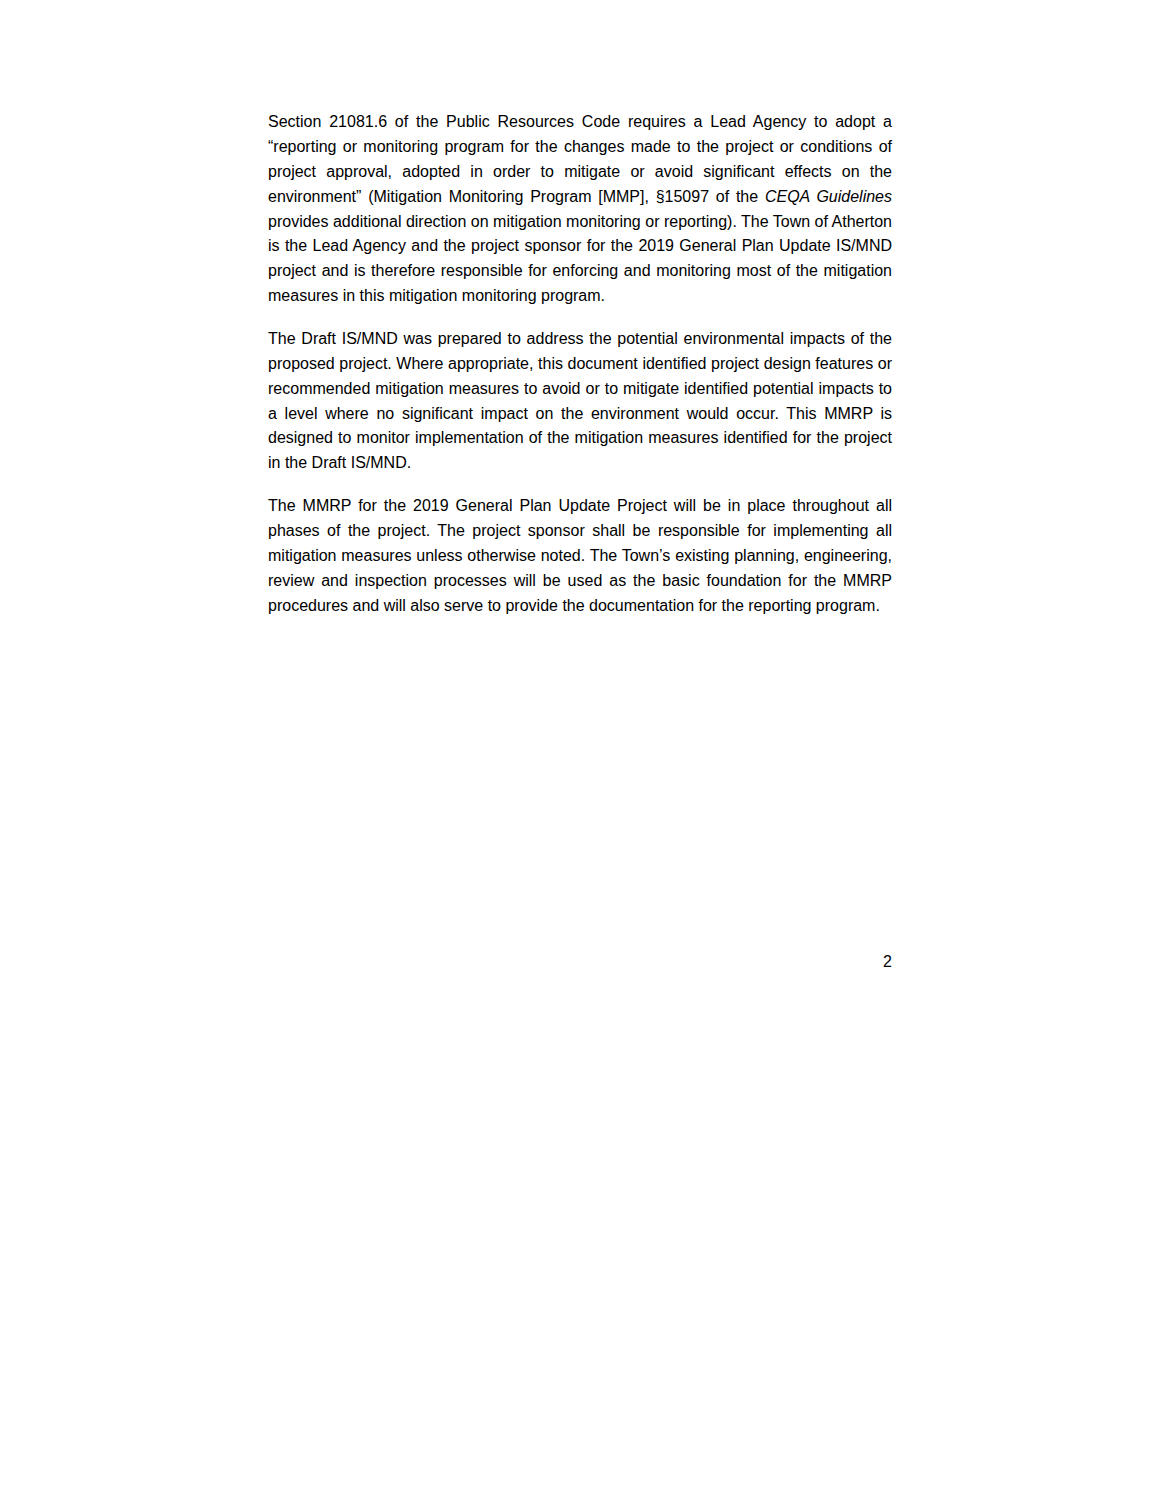Section 21081.6 of the Public Resources Code requires a Lead Agency to adopt a “reporting or monitoring program for the changes made to the project or conditions of project approval, adopted in order to mitigate or avoid significant effects on the environment” (Mitigation Monitoring Program [MMP], §15097 of the CEQA Guidelines provides additional direction on mitigation monitoring or reporting). The Town of Atherton is the Lead Agency and the project sponsor for the 2019 General Plan Update IS/MND project and is therefore responsible for enforcing and monitoring most of the mitigation measures in this mitigation monitoring program.
The Draft IS/MND was prepared to address the potential environmental impacts of the proposed project. Where appropriate, this document identified project design features or recommended mitigation measures to avoid or to mitigate identified potential impacts to a level where no significant impact on the environment would occur. This MMRP is designed to monitor implementation of the mitigation measures identified for the project in the Draft IS/MND.
The MMRP for the 2019 General Plan Update Project will be in place throughout all phases of the project. The project sponsor shall be responsible for implementing all mitigation measures unless otherwise noted. The Town’s existing planning, engineering, review and inspection processes will be used as the basic foundation for the MMRP procedures and will also serve to provide the documentation for the reporting program.
2